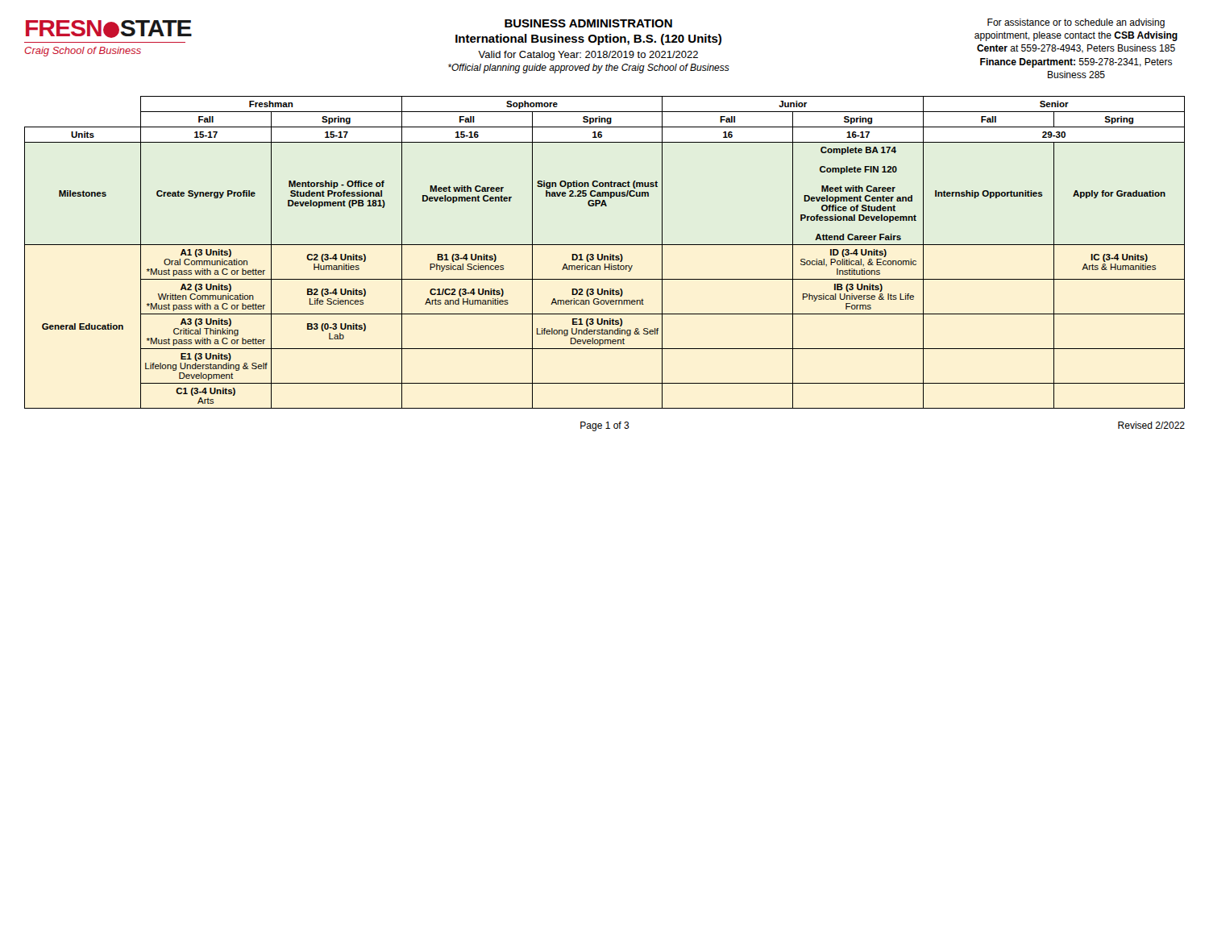FRESN STATE
Craig School of Business
BUSINESS ADMINISTRATION
International Business Option, B.S. (120 Units)
Valid for Catalog Year: 2018/2019 to 2021/2022
*Official planning guide approved by the Craig School of Business
For assistance or to schedule an advising appointment, please contact the CSB Advising Center at 559-278-4943, Peters Business 185
Finance Department: 559-278-2341, Peters Business 285
| | Freshman | Sophomore | Junior | Senior |
| --- | --- | --- | --- | --- |
| | Fall | Spring | Fall | Spring | Fall | Spring | Fall | Spring |
| Units | 15-17 | 15-17 | 15-16 | 16 | 16 | 16-17 | 29-30 |
| Milestones | Create Synergy Profile | Mentorship - Office of Student Professional Development (PB 181) | Meet with Career Development Center | Sign Option Contract (must have 2.25 Campus/Cum GPA | | Complete BA 174 Complete FIN 120 Meet with Career Development Center and Office of Student Professional Developemnt Attend Career Fairs | Internship Opportunities | Apply for Graduation |
| General Education | A1 (3 Units) Oral Communication *Must pass with a C or better | C2 (3-4 Units) Humanities | B1 (3-4 Units) Physical Sciences | D1 (3 Units) American History | | ID (3-4 Units) Social, Political, & Economic Institutions | | IC (3-4 Units) Arts & Humanities |
| A2 (3 Units) Written Communication *Must pass with a C or better | B2 (3-4 Units) Life Sciences | C1/C2 (3-4 Units) Arts and Humanities | D2 (3 Units) American Government | | IB (3 Units) Physical Universe & Its Life Forms | | |
| A3 (3 Units) Critical Thinking *Must pass with a C or better | B3 (0-3 Units) Lab | | E1 (3 Units) Lifelong Understanding & Self Development | | | | |
| E1 (3 Units) Lifelong Understanding & Self Development | | | | | | | |
| C1 (3-4 Units) Arts | | | | | | | |
Page 1 of 3
Revised 2/2022